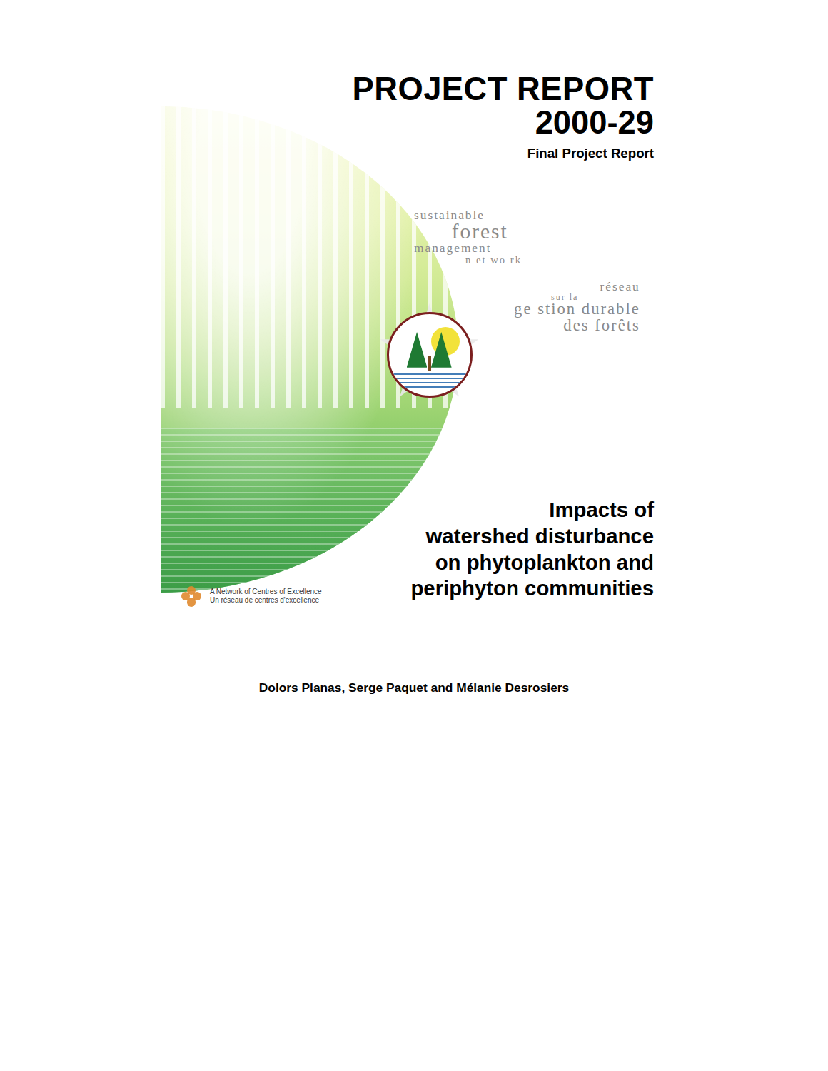PROJECT REPORT
2000-29
Final Project Report
sustainable
forest
management
n et wo rk
réseau
sur la
ge stion durable
des forêts
Impacts of
watershed disturbance
on phytoplankton and
periphyton communities
A Network of Centres of Excellence
Un réseau de centres d'excellence
Dolors Planas, Serge Paquet and Mélanie Desrosiers